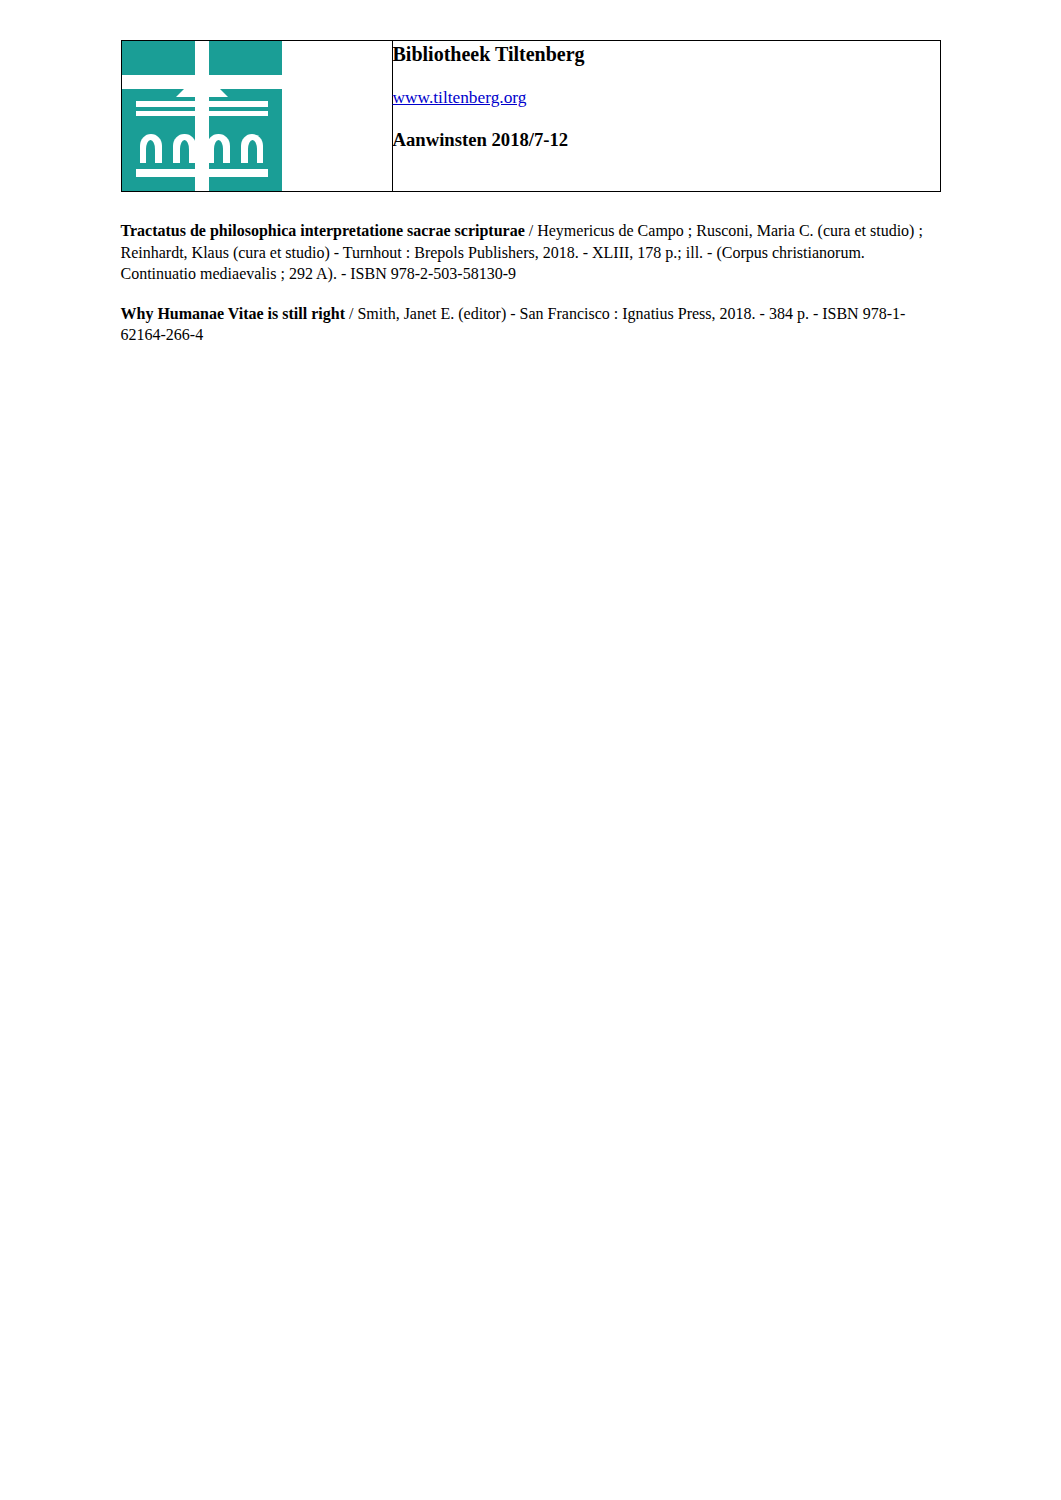| | Bibliotheek Tiltenberg www.tiltenberg.org Aanwinsten 2018/7-12 |
Tractatus de philosophica interpretatione sacrae scripturae / Heymericus de Campo ; Rusconi, Maria C. (cura et studio) ; Reinhardt, Klaus (cura et studio) - Turnhout : Brepols Publishers, 2018. - XLIII, 178 p.; ill. - (Corpus christianorum. Continuatio mediaevalis ; 292 A). - ISBN 978-2-503-58130-9
Why Humanae Vitae is still right / Smith, Janet E. (editor) - San Francisco : Ignatius Press, 2018. - 384 p. - ISBN 978-1-62164-266-4